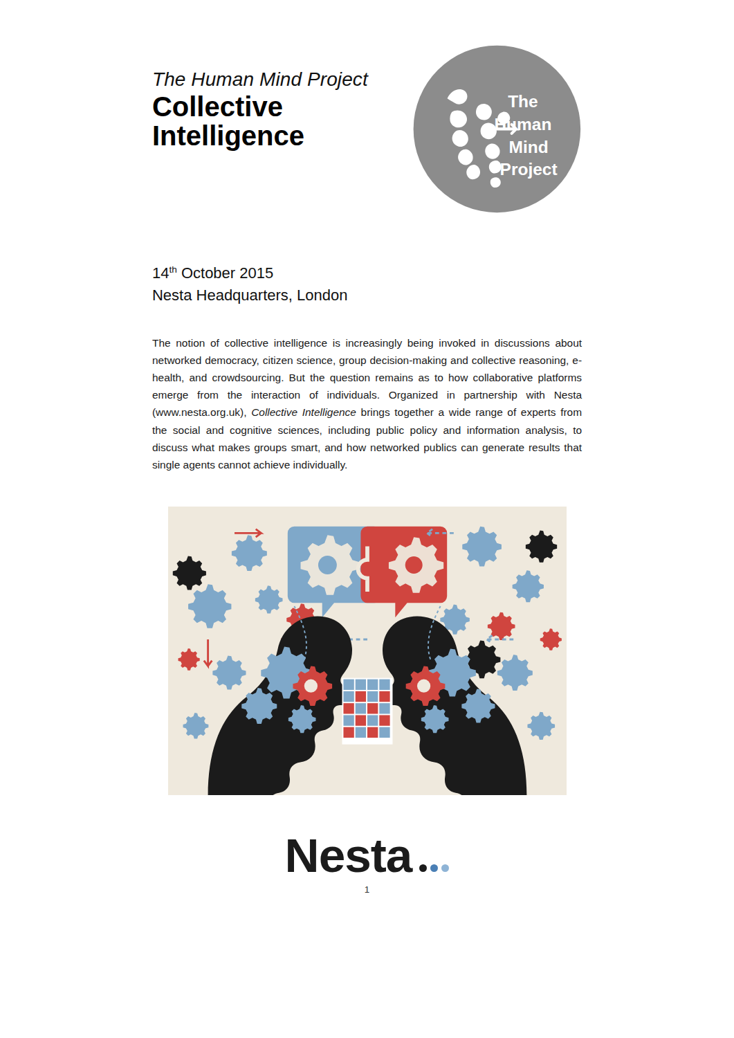The Human Mind Project
Collective Intelligence
The Human Mind Project
14th October 2015
Nesta Headquarters, London
The notion of collective intelligence is increasingly being invoked in discussions about networked democracy, citizen science, group decision-making and collective reasoning, e-health, and crowdsourcing. But the question remains as to how collaborative platforms emerge from the interaction of individuals. Organized in partnership with Nesta (www.nesta.org.uk), Collective Intelligence brings together a wide range of experts from the social and cognitive sciences, including public policy and information analysis, to discuss what makes groups smart, and how networked publics can generate results that single agents cannot achieve individually.
Nesta
1